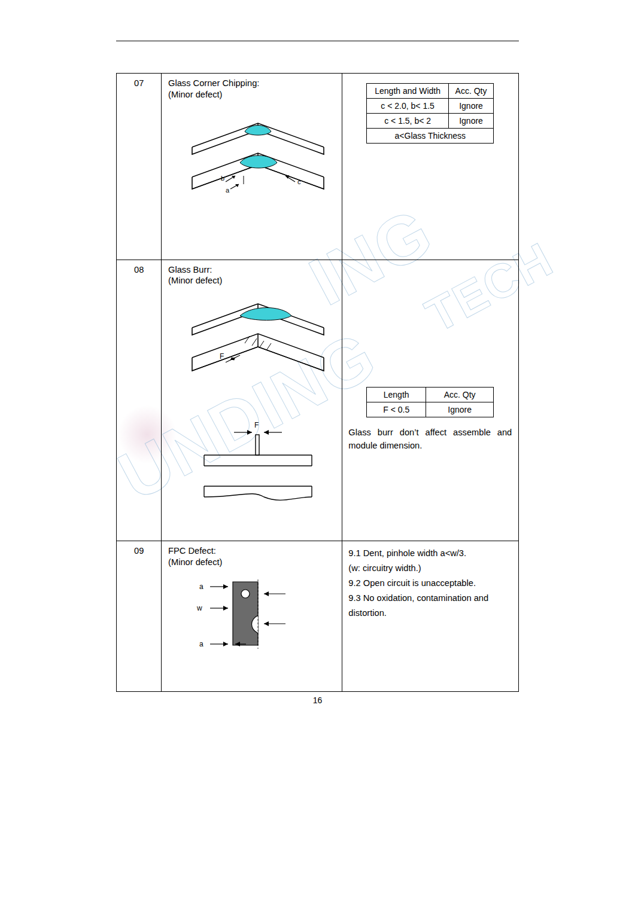ING
UNDING
TECH
| 07 | Glass Corner Chipping: (Minor defect) b a c | / Length and Width / Acc. Qty / / --- / --- / / c < 2.0, b< 1.5 / Ignore / / c < 1.5, b< 2 / Ignore / / a<Glass Thickness / |
| 08 | Glass Burr: (Minor defect) F F | / Length / Acc. Qty / / --- / --- / / F < 0.5 / Ignore / Glass burr don’t affect assemble and module dimension. |
| 09 | FPC Defect: (Minor defect) a w a | 9.1 Dent, pinhole width a<w/3. (w: circuitry width.) 9.2 Open circuit is unacceptable. 9.3 No oxidation, contamination and distortion. |
16